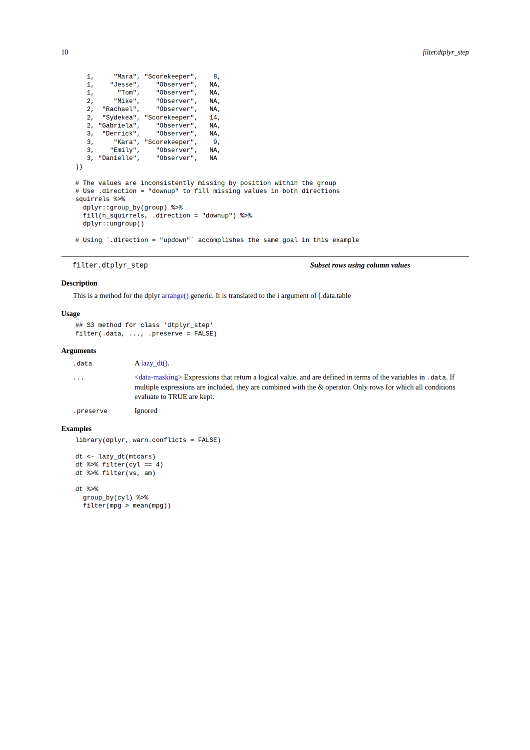10 filter.dtplyr_step
   1,     "Mara", "Scorekeeper",    8,
   1,    "Jesse",    "Observer",   NA,
   1,      "Tom",    "Observer",   NA,
   2,     "Mike",    "Observer",   NA,
   2,  "Rachael",    "Observer",   NA,
   2,  "Sydekea", "Scorekeeper",   14,
   2, "Gabriela",    "Observer",   NA,
   3,  "Derrick",    "Observer",   NA,
   3,     "Kara", "Scorekeeper",    9,
   3,    "Emily",    "Observer",   NA,
   3, "Danielle",    "Observer",   NA
))

# The values are inconsistently missing by position within the group
# Use .direction = "downup" to fill missing values in both directions
squirrels %>%
  dplyr::group_by(group) %>%
  fill(n_squirrels, .direction = "downup") %>%
  dplyr::ungroup()

# Using `.direction = "updown"` accomplishes the same goal in this example
filter.dtplyr_step Subset rows using column values
Description
This is a method for the dplyr arrange() generic. It is translated to the i argument of [.data.table
Usage
## S3 method for class 'dtplyr_step'
filter(.data, ..., .preserve = FALSE)
Arguments
.data
A lazy_dt().
...
<data-masking> Expressions that return a logical value, and are defined in terms of the variables in .data. If multiple expressions are included, they are combined with the & operator. Only rows for which all conditions evaluate to TRUE are kept.
.preserve
Ignored
Examples
library(dplyr, warn.conflicts = FALSE)

dt <- lazy_dt(mtcars)
dt %>% filter(cyl == 4)
dt %>% filter(vs, am)

dt %>%
  group_by(cyl) %>%
  filter(mpg > mean(mpg))